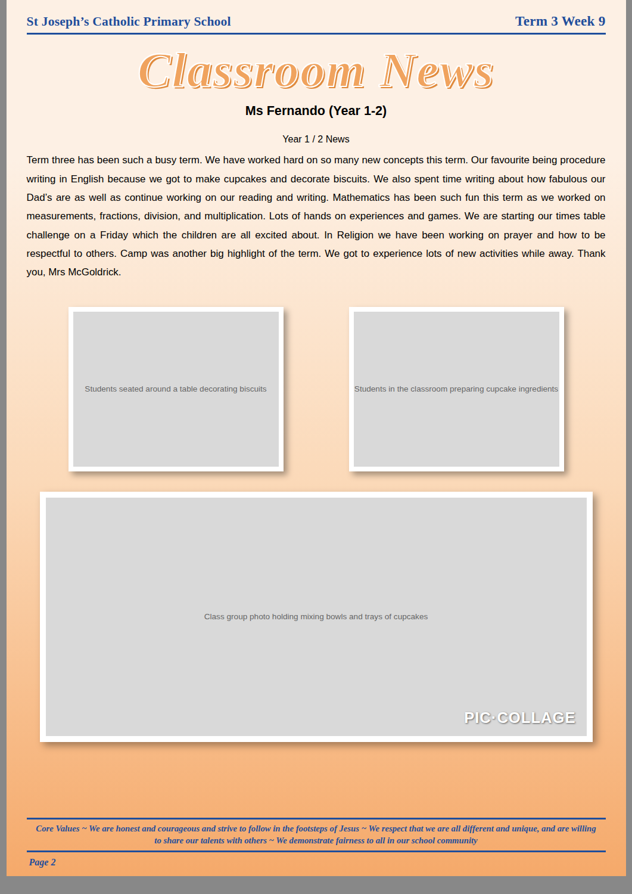St Joseph’s Catholic Primary School
Term 3 Week 9
Classroom News
Ms Fernando (Year 1-2)
Year 1 / 2 News
Term three has been such a busy term. We have worked hard on so many new concepts this term. Our favourite being procedure writing in English because we got to make cupcakes and decorate biscuits. We also spent time writing about how fabulous our Dad’s are as well as continue working on our reading and writing. Mathematics has been such fun this term as we worked on measurements, fractions, division, and multiplication. Lots of hands on experiences and games. We are starting our times table challenge on a Friday which the children are all excited about. In Religion we have been working on prayer and how to be respectful to others. Camp was another big highlight of the term. We got to experience lots of new activities while away. Thank you, Mrs McGoldrick.
Students seated around a table decorating biscuits
Students in the classroom preparing cupcake ingredients
Class group photo holding mixing bowls and trays of cupcakes
PIC·COLLAGE
Core Values ~ We are honest and courageous and strive to follow in the footsteps of Jesus ~ We respect that we are all different and unique, and are willing to share our talents with others ~ We demonstrate fairness to all in our school community
Page 2